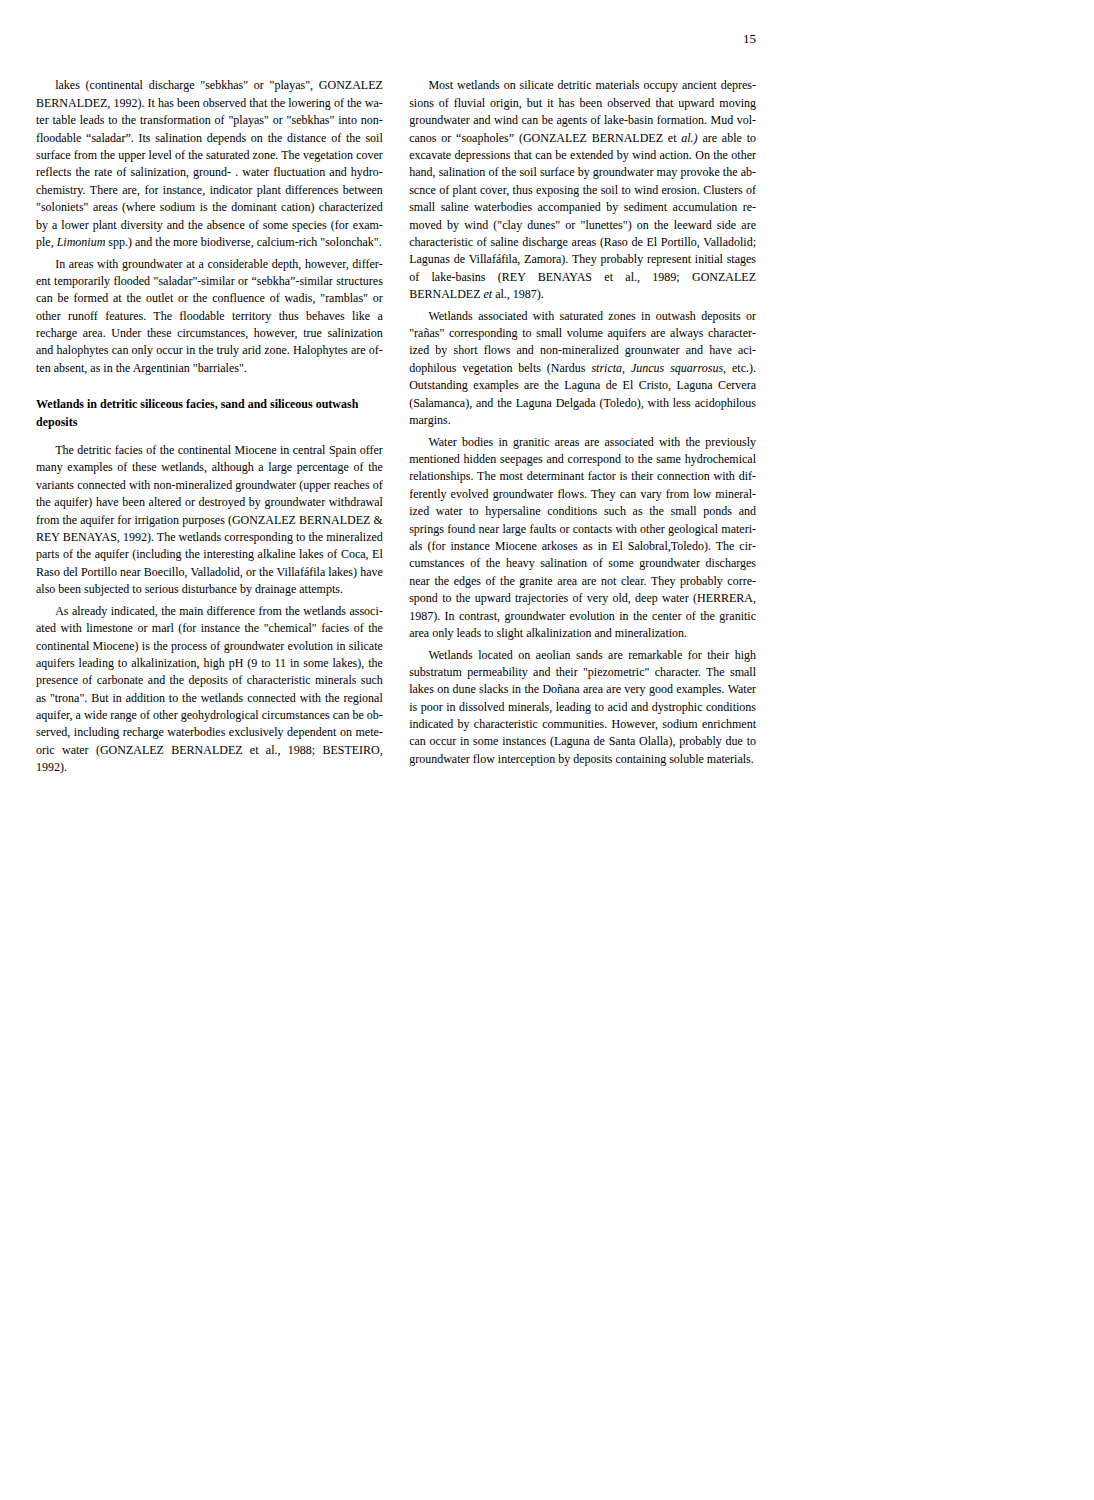15
lakes (continental discharge "sebkhas" or "playas", GONZALEZ BERNALDEZ, 1992). It has been observed that the lowering of the water table leads to the transformation of "playas" or "sebkhas" into non-floodable “saladar”. Its salination depends on the distance of the soil surface from the upper level of the saturated zone. The vegetation cover reflects the rate of salinization, ground- . water fluctuation and hydrochemistry. There are, for instance, indicator plant differences between "soloniets" areas (where sodium is the dominant cation) characterized by a lower plant diversity and the absence of some species (for example, Limonium spp.) and the more biodiverse, calcium-rich "solonchak".
In areas with groundwater at a considerable depth, however, different temporarily flooded "saladar"-similar or “sebkha”-similar structures can be formed at the outlet or the confluence of wadis, "ramblas" or other runoff features. The floodable territory thus behaves like a recharge area. Under these circumstances, however, true salinization and halophytes can only occur in the truly arid zone. Halophytes are often absent, as in the Argentinian "barriales".
Wetlands in detritic siliceous facies, sand and siliceous outwash deposits
The detritic facies of the continental Miocene in central Spain offer many examples of these wetlands, although a large percentage of the variants connected with non-mineralized groundwater (upper reaches of the aquifer) have been altered or destroyed by groundwater withdrawal from the aquifer for irrigation purposes (GONZALEZ BERNALDEZ & REY BENAYAS, 1992). The wetlands corresponding to the mineralized parts of the aquifer (including the interesting alkaline lakes of Coca, El Raso del Portillo near Boecillo, Valladolid, or the Villafáfila lakes) have also been subjected to serious disturbance by drainage attempts.
As already indicated, the main difference from the wetlands associated with limestone or marl (for instance the "chemical" facies of the continental Miocene) is the process of groundwater evolution in silicate aquifers leading to alkalinization, high pH (9 to 11 in some lakes), the presence of carbonate and the deposits of characteristic minerals such as "trona". But in addition to the wetlands connected with the regional aquifer, a wide range of other geohydrological circumstances can be observed, including recharge waterbodies exclusively dependent on meteoric water (GONZALEZ BERNALDEZ et al., 1988; BESTEIRO, 1992).
Most wetlands on silicate detritic materials occupy ancient depressions of fluvial origin, but it has been observed that upward moving groundwater and wind can be agents of lake-basin formation. Mud volcanos or “soapholes” (GONZALEZ BERNALDEZ et al.) are able to excavate depressions that can be extended by wind action. On the other hand, salination of the soil surface by groundwater may provoke the abscnce of plant cover, thus exposing the soil to wind erosion. Clusters of small saline waterbodies accompanied by sediment accumulation removed by wind ("clay dunes" or "lunettes") on the leeward side are characteristic of saline discharge areas (Raso de El Portillo, Valladolid; Lagunas de Villafáfila, Zamora). They probably represent initial stages of lake-basins (REY BENAYAS et al., 1989; GONZALEZ BERNALDEZ et al., 1987).
Wetlands associated with saturated zones in outwash deposits or "rañas" corresponding to small volume aquifers are always characterized by short flows and non-mineralized grounwater and have acidophilous vegetation belts (Nardus stricta, Juncus squarrosus, etc.). Outstanding examples are the Laguna de El Cristo, Laguna Cervera (Salamanca), and the Laguna Delgada (Toledo), with less acidophilous margins.
Water bodies in granitic areas are associated with the previously mentioned hidden seepages and correspond to the same hydrochemical relationships. The most determinant factor is their connection with differently evolved groundwater flows. They can vary from low mineralized water to hypersaline conditions such as the small ponds and springs found near large faults or contacts with other geological materials (for instance Miocene arkoses as in El Salobral,Toledo). The circumstances of the heavy salination of some groundwater discharges near the edges of the granite area are not clear. They probably correspond to the upward trajectories of very old, deep water (HERRERA, 1987). In contrast, groundwater evolution in the center of the granitic area only leads to slight alkalinization and mineralization.
Wetlands located on aeolian sands are remarkable for their high substratum permeability and their "piezometric" character. The small lakes on dune slacks in the Doñana area are very good examples. Water is poor in dissolved minerals, leading to acid and dystrophic conditions indicated by characteristic communities. However, sodium enrichment can occur in some instances (Laguna de Santa Olalla), probably due to groundwater flow interception by deposits containing soluble materials.